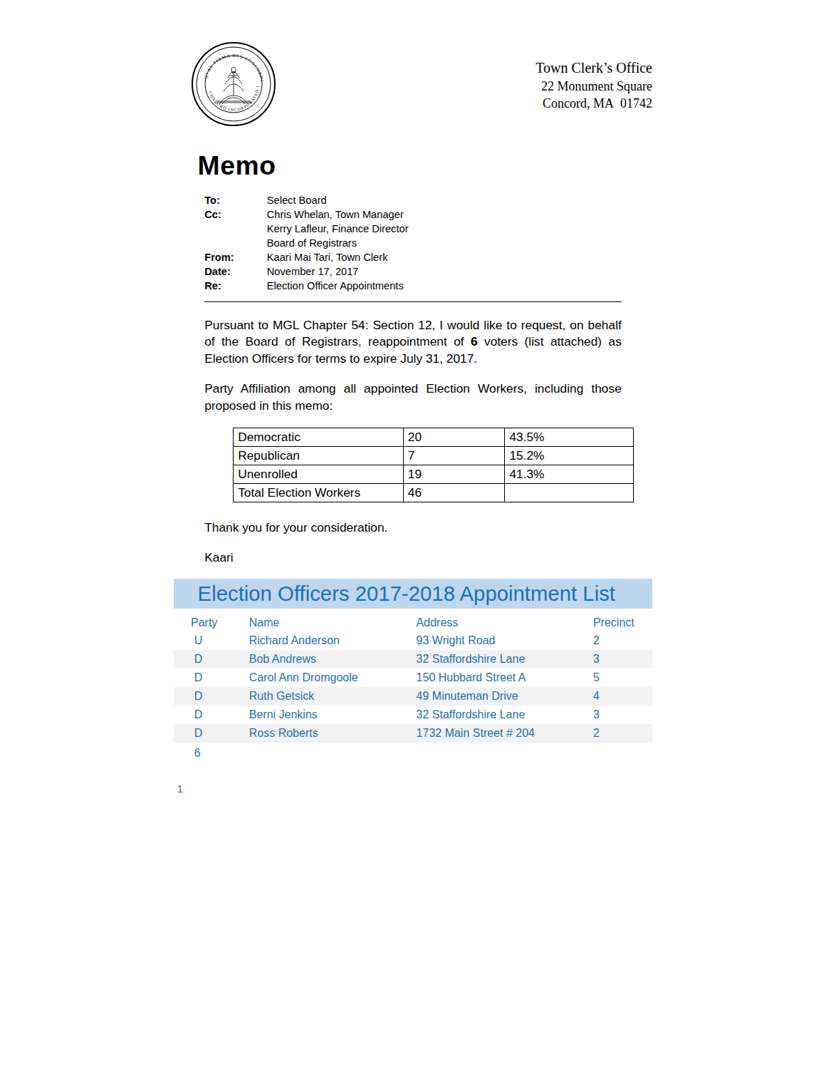QVAE FIRMA RES CONCORDIA CONCORD INCORPORATED 1635
Town Clerk’s Office
22 Monument Square
Concord, MA 01742
Memo
| To: | Select Board |
| Cc: | Chris Whelan, Town Manager |
| | Kerry Lafleur, Finance Director |
| | Board of Registrars |
| From: | Kaari Mai Tari, Town Clerk |
| Date: | November 17, 2017 |
| Re: | Election Officer Appointments |
Pursuant to MGL Chapter 54: Section 12, I would like to request, on behalf of the Board of Registrars, reappointment of 6 voters (list attached) as Election Officers for terms to expire July 31, 2017.
Party Affiliation among all appointed Election Workers, including those proposed in this memo:
| Democratic | 20 | 43.5% |
| Republican | 7 | 15.2% |
| Unenrolled | 19 | 41.3% |
| Total Election Workers | 46 | |
Thank you for your consideration.
Kaari
Election Officers 2017-2018 Appointment List
| Party | Name | Address | Precinct |
| --- | --- | --- | --- |
| U | Richard Anderson | 93 Wright Road | 2 |
| D | Bob Andrews | 32 Staffordshire Lane | 3 |
| D | Carol Ann Dromgoole | 150 Hubbard Street A | 5 |
| D | Ruth Getsick | 49 Minuteman Drive | 4 |
| D | Berni Jenkins | 32 Staffordshire Lane | 3 |
| D | Ross Roberts | 1732 Main Street # 204 | 2 |
6
1